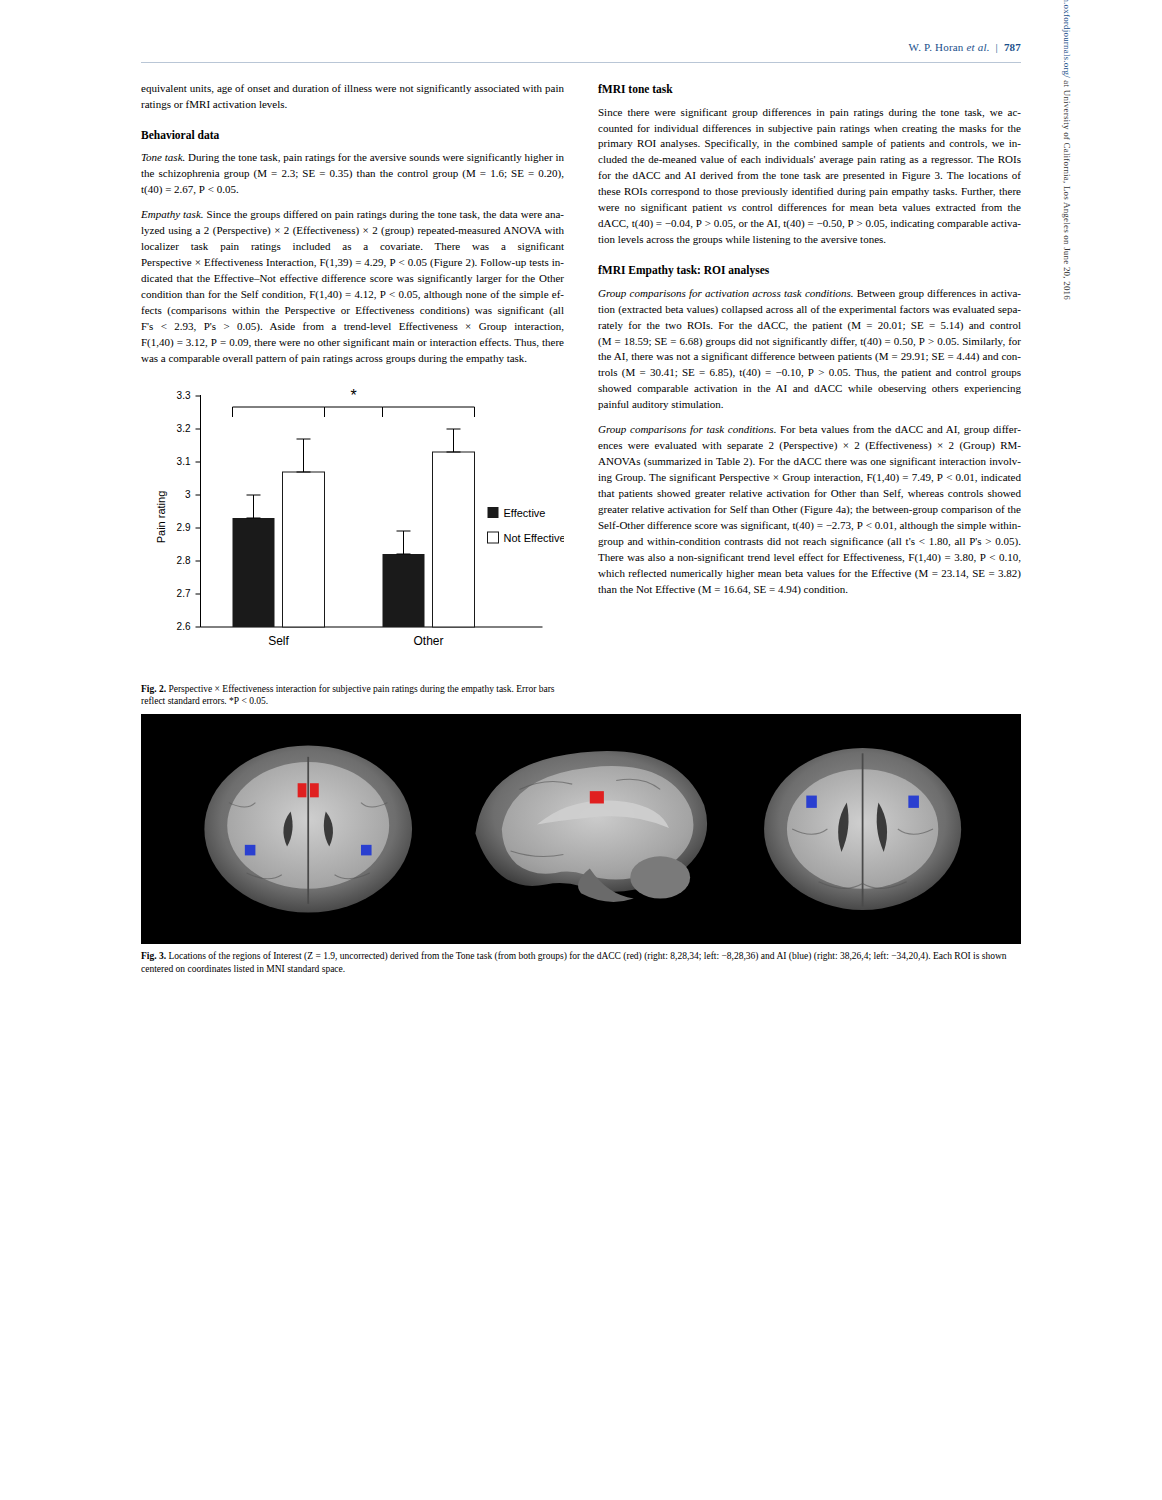W. P. Horan et al. | 787
Downloaded from http://scan.oxfordjournals.org/ at University of California, Los Angeles on June 20, 2016
equivalent units, age of onset and duration of illness were not significantly associated with pain ratings or fMRI activation levels.
Behavioral data
Tone task. During the tone task, pain ratings for the aversive sounds were significantly higher in the schizophrenia group (M = 2.3; SE = 0.35) than the control group (M = 1.6; SE = 0.20), t(40) = 2.67, P < 0.05.
Empathy task. Since the groups differed on pain ratings during the tone task, the data were analyzed using a 2 (Perspective) × 2 (Effectiveness) × 2 (group) repeated-measured ANOVA with localizer task pain ratings included as a covariate. There was a significant Perspective × Effectiveness Interaction, F(1,39) = 4.29, P < 0.05 (Figure 2). Follow-up tests indicated that the Effective–Not effective difference score was significantly larger for the Other condition than for the Self condition, F(1,40) = 4.12, P < 0.05, although none of the simple effects (comparisons within the Perspective or Effectiveness conditions) was significant (all F's < 2.93, P's > 0.05). Aside from a trend-level Effectiveness × Group interaction, F(1,40) = 3.12, P = 0.09, there were no other significant main or interaction effects. Thus, there was a comparable overall pattern of pain ratings across groups during the empathy task.
2.6 2.7 2.8 2.9 3 3.1 3.2 3.3 Pain rating * Self Other Effective Not Effective
Fig. 2. Perspective × Effectiveness interaction for subjective pain ratings during the empathy task. Error bars reflect standard errors. *P < 0.05.
fMRI tone task
Since there were significant group differences in pain ratings during the tone task, we accounted for individual differences in subjective pain ratings when creating the masks for the primary ROI analyses. Specifically, in the combined sample of patients and controls, we included the de-meaned value of each individuals' average pain rating as a regressor. The ROIs for the dACC and AI derived from the tone task are presented in Figure 3. The locations of these ROIs correspond to those previously identified during pain empathy tasks. Further, there were no significant patient vs control differences for mean beta values extracted from the dACC, t(40) = −0.04, P > 0.05, or the AI, t(40) = −0.50, P > 0.05, indicating comparable activation levels across the groups while listening to the aversive tones.
fMRI Empathy task: ROI analyses
Group comparisons for activation across task conditions. Between group differences in activation (extracted beta values) collapsed across all of the experimental factors was evaluated separately for the two ROIs. For the dACC, the patient (M = 20.01; SE = 5.14) and control (M = 18.59; SE = 6.68) groups did not significantly differ, t(40) = 0.50, P > 0.05. Similarly, for the AI, there was not a significant difference between patients (M = 29.91; SE = 4.44) and controls (M = 30.41; SE = 6.85), t(40) = −0.10, P > 0.05. Thus, the patient and control groups showed comparable activation in the AI and dACC while obeserving others experiencing painful auditory stimulation.
Group comparisons for task conditions. For beta values from the dACC and AI, group differences were evaluated with separate 2 (Perspective) × 2 (Effectiveness) × 2 (Group) RM-ANOVAs (summarized in Table 2). For the dACC there was one significant interaction involving Group. The significant Perspective × Group interaction, F(1,40) = 7.49, P < 0.01, indicated that patients showed greater relative activation for Other than Self, whereas controls showed greater relative activation for Self than Other (Figure 4a); the between-group comparison of the Self-Other difference score was significant, t(40) = −2.73, P < 0.01, although the simple within-group and within-condition contrasts did not reach significance (all t's < 1.80, all P's > 0.05). There was also a non-significant trend level effect for Effectiveness, F(1,40) = 3.80, P < 0.10, which reflected numerically higher mean beta values for the Effective (M = 23.14, SE = 3.82) than the Not Effective (M = 16.64, SE = 4.94) condition.
Fig. 3. Locations of the regions of Interest (Z = 1.9, uncorrected) derived from the Tone task (from both groups) for the dACC (red) (right: 8,28,34; left: −8,28,36) and AI (blue) (right: 38,26,4; left: −34,20,4). Each ROI is shown centered on coordinates listed in MNI standard space.